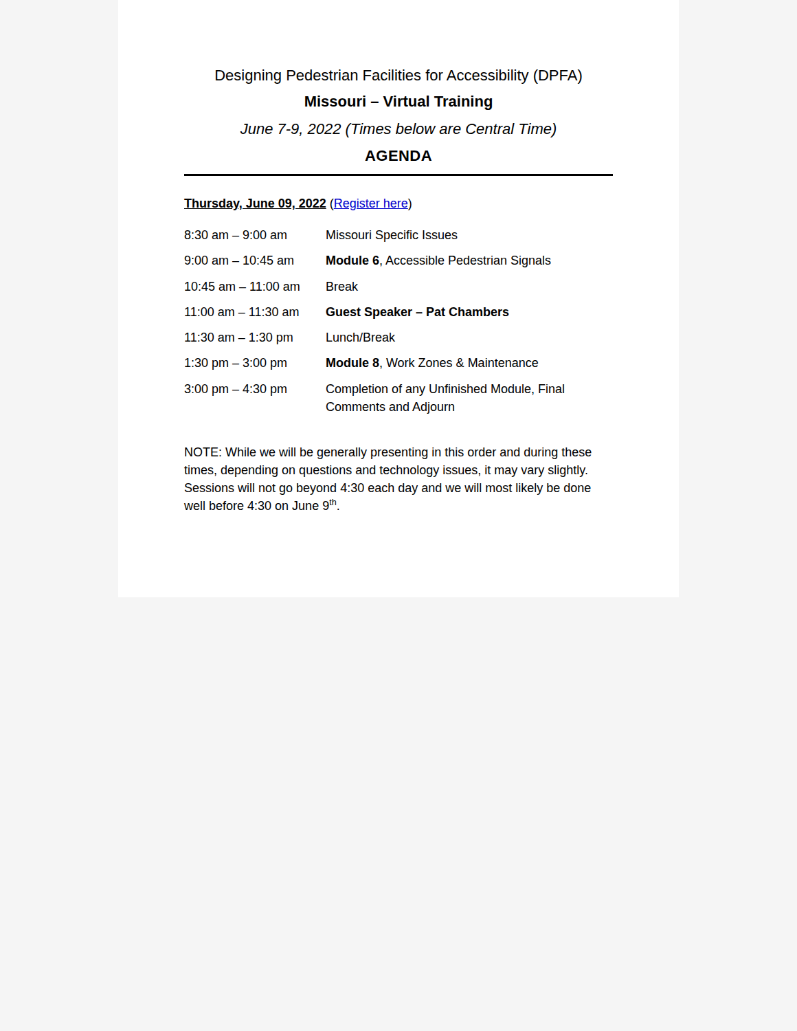Designing Pedestrian Facilities for Accessibility (DPFA)
Missouri – Virtual Training
June 7-9, 2022 (Times below are Central Time)
AGENDA
Thursday, June 09, 2022 (Register here)
| 8:30 am – 9:00 am | Missouri Specific Issues |
| 9:00 am – 10:45 am | Module 6 , Accessible Pedestrian Signals |
| 10:45 am – 11:00 am | Break |
| 11:00 am – 11:30 am | Guest Speaker – Pat Chambers |
| 11:30 am – 1:30 pm | Lunch/Break |
| 1:30 pm – 3:00 pm | Module 8 , Work Zones & Maintenance |
| 3:00 pm – 4:30 pm | Completion of any Unfinished Module, Final Comments and Adjourn |
NOTE: While we will be generally presenting in this order and during these times, depending on questions and technology issues, it may vary slightly. Sessions will not go beyond 4:30 each day and we will most likely be done well before 4:30 on June 9th.